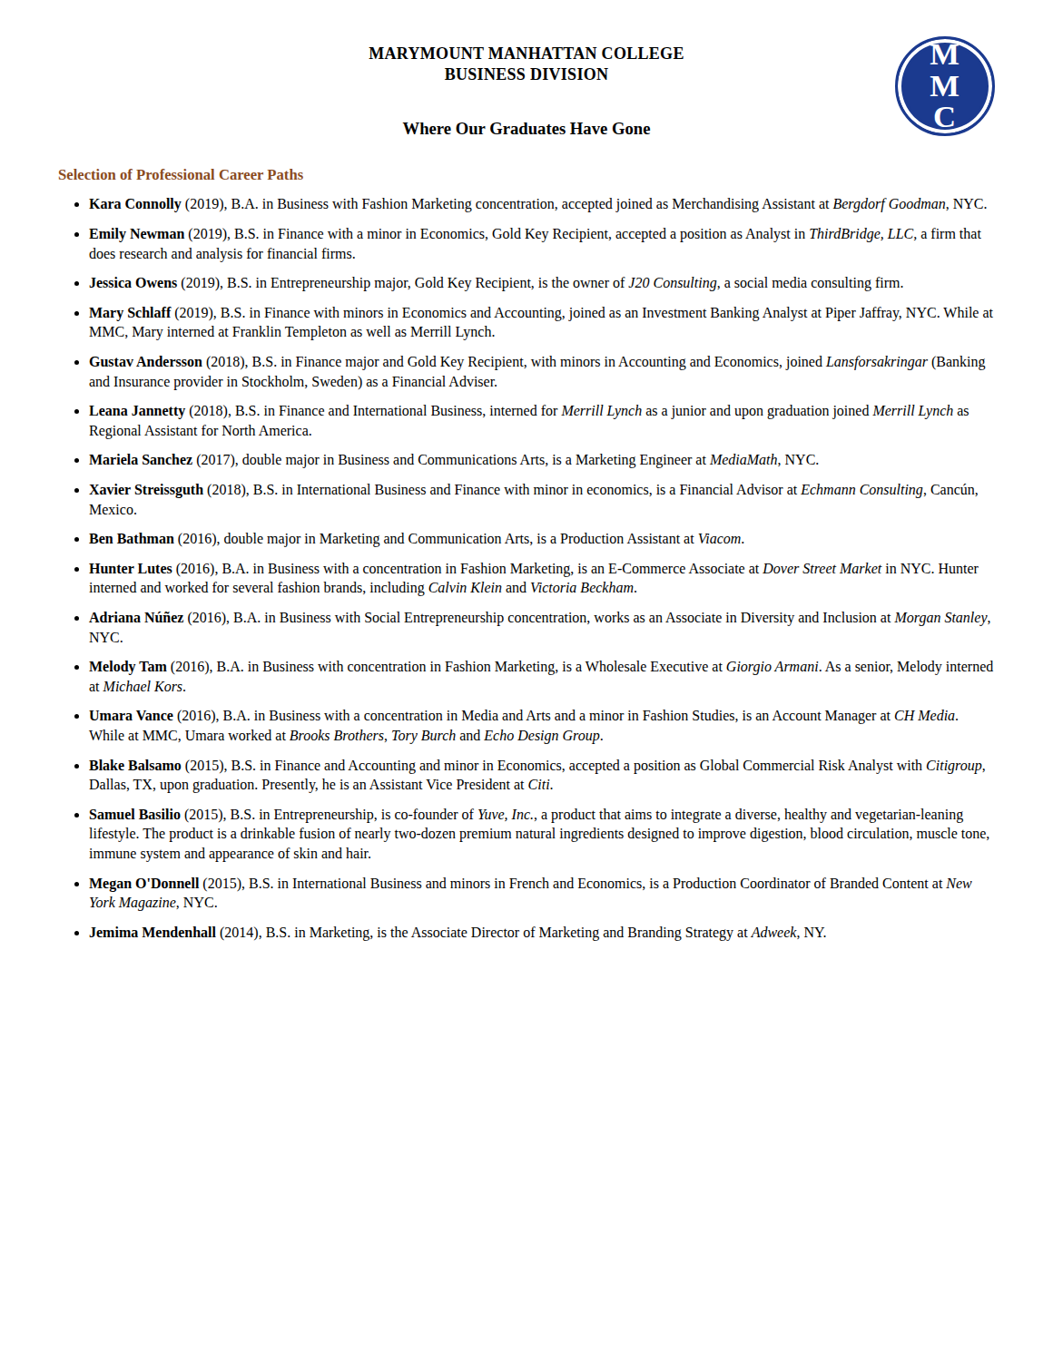M
M
C
MARYMOUNT MANHATTAN COLLEGE
BUSINESS DIVISION
Where Our Graduates Have Gone
Selection of Professional Career Paths
Kara Connolly (2019), B.A. in Business with Fashion Marketing concentration, accepted joined as Merchandising Assistant at Bergdorf Goodman, NYC.
Emily Newman (2019), B.S. in Finance with a minor in Economics, Gold Key Recipient, accepted a position as Analyst in ThirdBridge, LLC, a firm that does research and analysis for financial firms.
Jessica Owens (2019), B.S. in Entrepreneurship major, Gold Key Recipient, is the owner of J20 Consulting, a social media consulting firm.
Mary Schlaff (2019), B.S. in Finance with minors in Economics and Accounting, joined as an Investment Banking Analyst at Piper Jaffray, NYC. While at MMC, Mary interned at Franklin Templeton as well as Merrill Lynch.
Gustav Andersson (2018), B.S. in Finance major and Gold Key Recipient, with minors in Accounting and Economics, joined Lansforsakringar (Banking and Insurance provider in Stockholm, Sweden) as a Financial Adviser.
Leana Jannetty (2018), B.S. in Finance and International Business, interned for Merrill Lynch as a junior and upon graduation joined Merrill Lynch as Regional Assistant for North America.
Mariela Sanchez (2017), double major in Business and Communications Arts, is a Marketing Engineer at MediaMath, NYC.
Xavier Streissguth (2018), B.S. in International Business and Finance with minor in economics, is a Financial Advisor at Echmann Consulting, Cancún, Mexico.
Ben Bathman (2016), double major in Marketing and Communication Arts, is a Production Assistant at Viacom.
Hunter Lutes (2016), B.A. in Business with a concentration in Fashion Marketing, is an E-Commerce Associate at Dover Street Market in NYC. Hunter interned and worked for several fashion brands, including Calvin Klein and Victoria Beckham.
Adriana Núñez (2016), B.A. in Business with Social Entrepreneurship concentration, works as an Associate in Diversity and Inclusion at Morgan Stanley, NYC.
Melody Tam (2016), B.A. in Business with concentration in Fashion Marketing, is a Wholesale Executive at Giorgio Armani. As a senior, Melody interned at Michael Kors.
Umara Vance (2016), B.A. in Business with a concentration in Media and Arts and a minor in Fashion Studies, is an Account Manager at CH Media. While at MMC, Umara worked at Brooks Brothers, Tory Burch and Echo Design Group.
Blake Balsamo (2015), B.S. in Finance and Accounting and minor in Economics, accepted a position as Global Commercial Risk Analyst with Citigroup, Dallas, TX, upon graduation. Presently, he is an Assistant Vice President at Citi.
Samuel Basilio (2015), B.S. in Entrepreneurship, is co-founder of Yuve, Inc., a product that aims to integrate a diverse, healthy and vegetarian-leaning lifestyle. The product is a drinkable fusion of nearly two-dozen premium natural ingredients designed to improve digestion, blood circulation, muscle tone, immune system and appearance of skin and hair.
Megan O'Donnell (2015), B.S. in International Business and minors in French and Economics, is a Production Coordinator of Branded Content at New York Magazine, NYC.
Jemima Mendenhall (2014), B.S. in Marketing, is the Associate Director of Marketing and Branding Strategy at Adweek, NY.